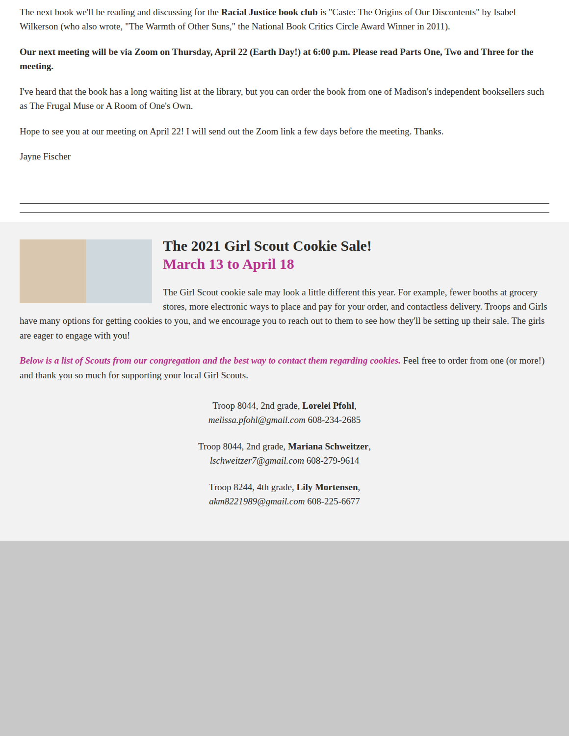The next book we'll be reading and discussing for the Racial Justice book club is "Caste: The Origins of Our Discontents" by Isabel Wilkerson (who also wrote, "The Warmth of Other Suns," the National Book Critics Circle Award Winner in 2011).
Our next meeting will be via Zoom on Thursday, April 22 (Earth Day!) at 6:00 p.m. Please read Parts One, Two and Three for the meeting.
I've heard that the book has a long waiting list at the library, but you can order the book from one of Madison's independent booksellers such as The Frugal Muse or A Room of One's Own.
Hope to see you at our meeting on April 22! I will send out the Zoom link a few days before the meeting. Thanks.
Jayne Fischer
The 2021 Girl Scout Cookie Sale!
March 13 to April 18
The Girl Scout cookie sale may look a little different this year. For example, fewer booths at grocery stores, more electronic ways to place and pay for your order, and contactless delivery. Troops and Girls have many options for getting cookies to you, and we encourage you to reach out to them to see how they'll be setting up their sale. The girls are eager to engage with you!
Below is a list of Scouts from our congregation and the best way to contact them regarding cookies. Feel free to order from one (or more!) and thank you so much for supporting your local Girl Scouts.
Troop 8044, 2nd grade, Lorelei Pfohl,
melissa.pfohl@gmail.com 608-234-2685
Troop 8044, 2nd grade, Mariana Schweitzer,
lschweitzer7@gmail.com 608-279-9614
Troop 8244, 4th grade, Lily Mortensen,
akm8221989@gmail.com 608-225-6677